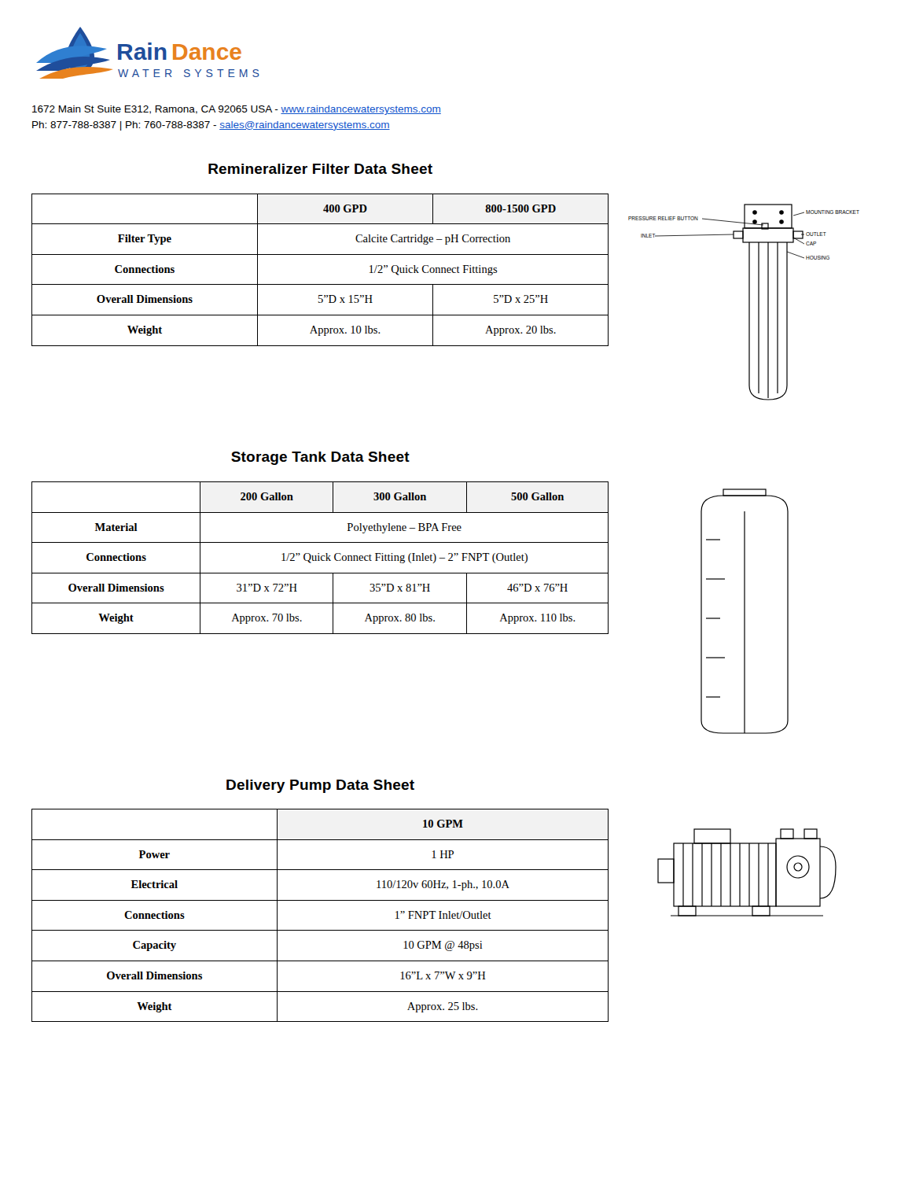Rain Dance WATER SYSTEMS
1672 Main St Suite E312, Ramona, CA 92065 USA - www.raindancewatersystems.com
Ph: 877-788-8387 | Ph: 760-788-8387 - sales@raindancewatersystems.com
Remineralizer Filter Data Sheet
| | 400 GPD | 800-1500 GPD |
| Filter Type | Calcite Cartridge – pH Correction |
| Connections | 1/2” Quick Connect Fittings |
| Overall Dimensions | 5”D x 15”H | 5”D x 25”H |
| Weight | Approx. 10 lbs. | Approx. 20 lbs. |
PRESSURE RELIEF BUTTON MOUNTING BRACKET INLET OUTLET CAP HOUSING
Storage Tank Data Sheet
| | 200 Gallon | 300 Gallon | 500 Gallon |
| Material | Polyethylene – BPA Free |
| Connections | 1/2” Quick Connect Fitting (Inlet) – 2” FNPT (Outlet) |
| Overall Dimensions | 31”D x 72”H | 35”D x 81”H | 46”D x 76”H |
| Weight | Approx. 70 lbs. | Approx. 80 lbs. | Approx. 110 lbs. |
Delivery Pump Data Sheet
| | 10 GPM |
| Power | 1 HP |
| Electrical | 110/120v 60Hz, 1-ph., 10.0A |
| Connections | 1” FNPT Inlet/Outlet |
| Capacity | 10 GPM @ 48psi |
| Overall Dimensions | 16”L x 7”W x 9”H |
| Weight | Approx. 25 lbs. |